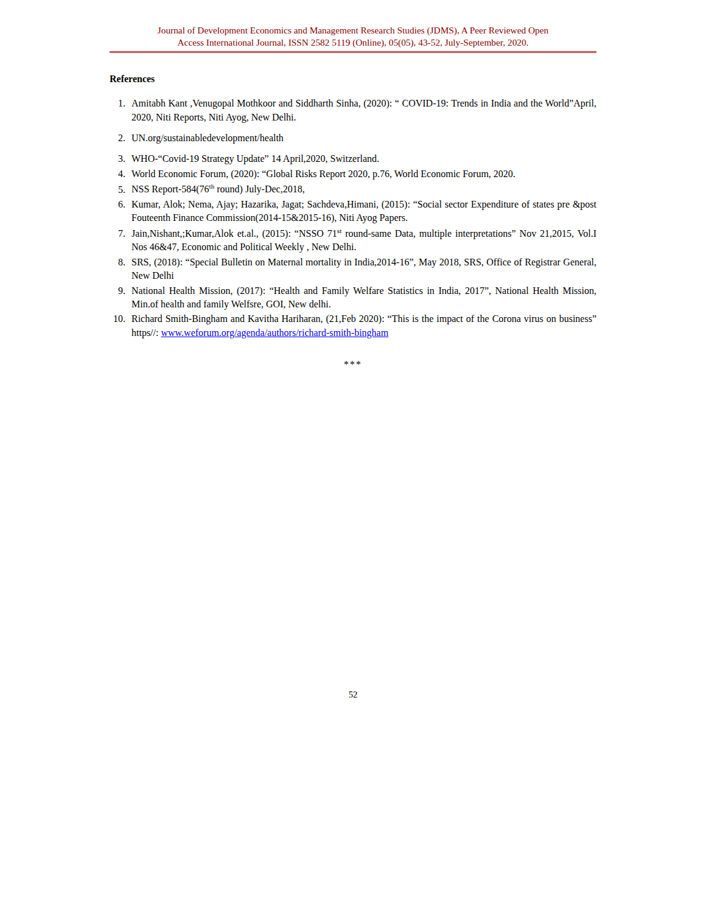Journal of Development Economics and Management Research Studies (JDMS), A Peer Reviewed Open
Access International Journal, ISSN 2582 5119 (Online), 05(05), 43-52, July-September, 2020.
References
Amitabh Kant ,Venugopal Mothkoor and Siddharth Sinha, (2020): “ COVID-19: Trends in India and the World”April, 2020, Niti Reports, Niti Ayog, New Delhi.
UN.org/sustainabledevelopment/health
WHO-“Covid-19 Strategy Update” 14 April,2020, Switzerland.
World Economic Forum, (2020): “Global Risks Report 2020, p.76, World Economic Forum, 2020.
NSS Report-584(76th round) July-Dec,2018,
Kumar, Alok; Nema, Ajay; Hazarika, Jagat; Sachdeva,Himani, (2015): “Social sector Expenditure of states pre &post Fouteenth Finance Commission(2014-15&2015-16), Niti Ayog Papers.
Jain,Nishant,;Kumar,Alok et.al., (2015): “NSSO 71st round-same Data, multiple interpretations” Nov 21,2015, Vol.I Nos 46&47, Economic and Political Weekly , New Delhi.
SRS, (2018): “Special Bulletin on Maternal mortality in India,2014-16”, May 2018, SRS, Office of Registrar General, New Delhi
National Health Mission, (2017): “Health and Family Welfare Statistics in India, 2017”, National Health Mission, Min.of health and family Welfsre, GOI, New delhi.
Richard Smith-Bingham and Kavitha Hariharan, (21,Feb 2020): “This is the impact of the Corona virus on business” https//: www.weforum.org/agenda/authors/richard-smith-bingham
***
52